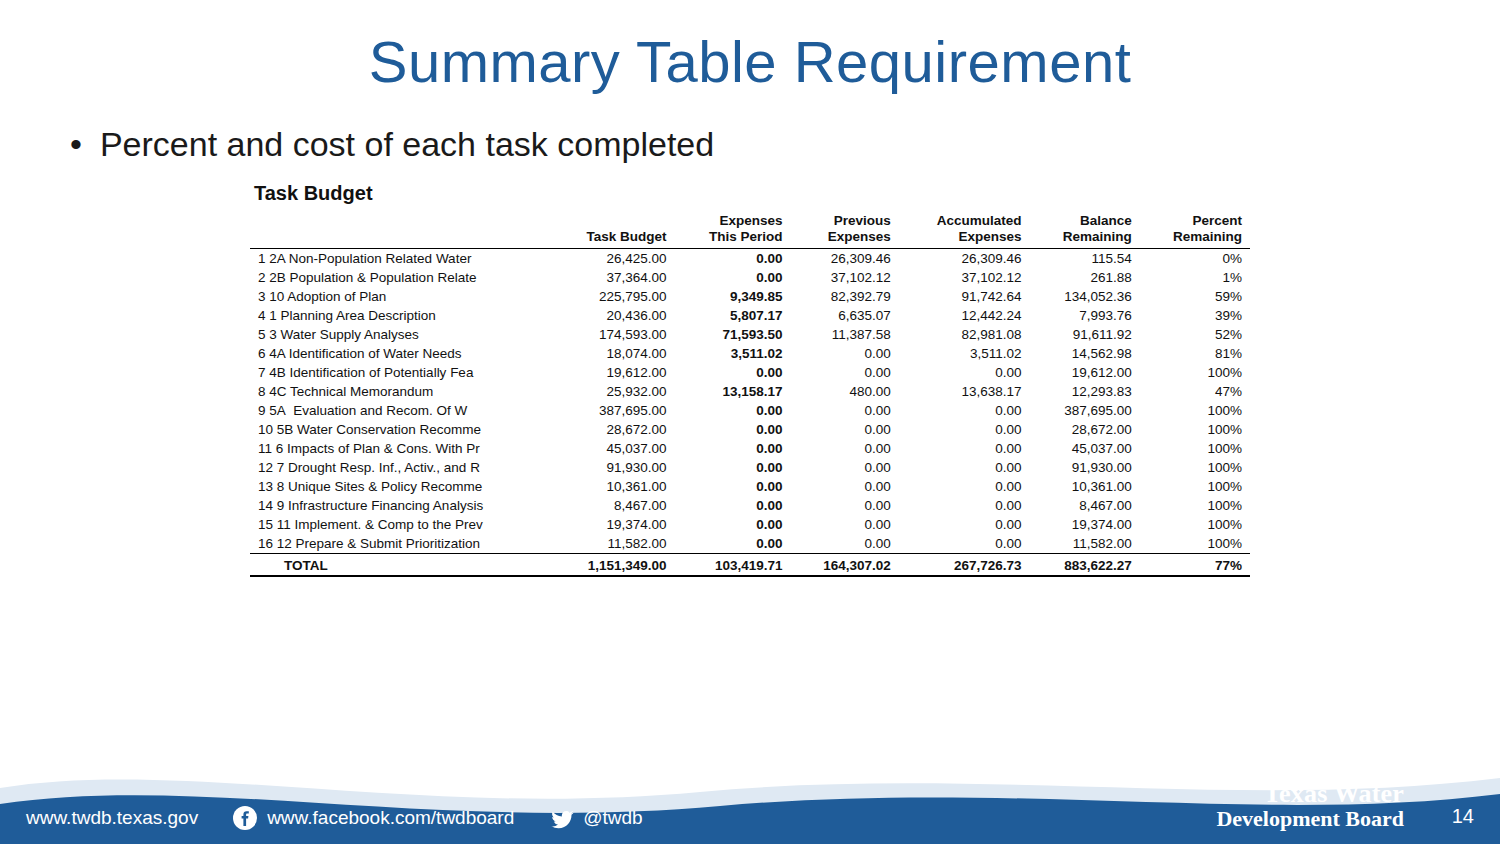Summary Table Requirement
Percent and cost of each task completed
Task Budget
| | Task Budget | Expenses This Period | Previous Expenses | Accumulated Expenses | Balance Remaining | Percent Remaining |
| --- | --- | --- | --- | --- | --- | --- |
| 1 2A Non-Population Related Water | 26,425.00 | 0.00 | 26,309.46 | 26,309.46 | 115.54 | 0% |
| 2 2B Population & Population Relate | 37,364.00 | 0.00 | 37,102.12 | 37,102.12 | 261.88 | 1% |
| 3 10 Adoption of Plan | 225,795.00 | 9,349.85 | 82,392.79 | 91,742.64 | 134,052.36 | 59% |
| 4 1 Planning Area Description | 20,436.00 | 5,807.17 | 6,635.07 | 12,442.24 | 7,993.76 | 39% |
| 5 3 Water Supply Analyses | 174,593.00 | 71,593.50 | 11,387.58 | 82,981.08 | 91,611.92 | 52% |
| 6 4A Identification of Water Needs | 18,074.00 | 3,511.02 | 0.00 | 3,511.02 | 14,562.98 | 81% |
| 7 4B Identification of Potentially Fea | 19,612.00 | 0.00 | 0.00 | 0.00 | 19,612.00 | 100% |
| 8 4C Technical Memorandum | 25,932.00 | 13,158.17 | 480.00 | 13,638.17 | 12,293.83 | 47% |
| 9 5A Evaluation and Recom. Of W | 387,695.00 | 0.00 | 0.00 | 0.00 | 387,695.00 | 100% |
| 10 5B Water Conservation Recomme | 28,672.00 | 0.00 | 0.00 | 0.00 | 28,672.00 | 100% |
| 11 6 Impacts of Plan & Cons. With Pr | 45,037.00 | 0.00 | 0.00 | 0.00 | 45,037.00 | 100% |
| 12 7 Drought Resp. Inf., Activ., and R | 91,930.00 | 0.00 | 0.00 | 0.00 | 91,930.00 | 100% |
| 13 8 Unique Sites & Policy Recomme | 10,361.00 | 0.00 | 0.00 | 0.00 | 10,361.00 | 100% |
| 14 9 Infrastructure Financing Analysis | 8,467.00 | 0.00 | 0.00 | 0.00 | 8,467.00 | 100% |
| 15 11 Implement. & Comp to the Prev | 19,374.00 | 0.00 | 0.00 | 0.00 | 19,374.00 | 100% |
| 16 12 Prepare & Submit Prioritization | 11,582.00 | 0.00 | 0.00 | 0.00 | 11,582.00 | 100% |
| TOTAL | 1,151,349.00 | 103,419.71 | 164,307.02 | 267,726.73 | 883,622.27 | 77% |
www.twdb.texas.gov
www.facebook.com/twdboard
@twdb
Texas Water
Development Board
14